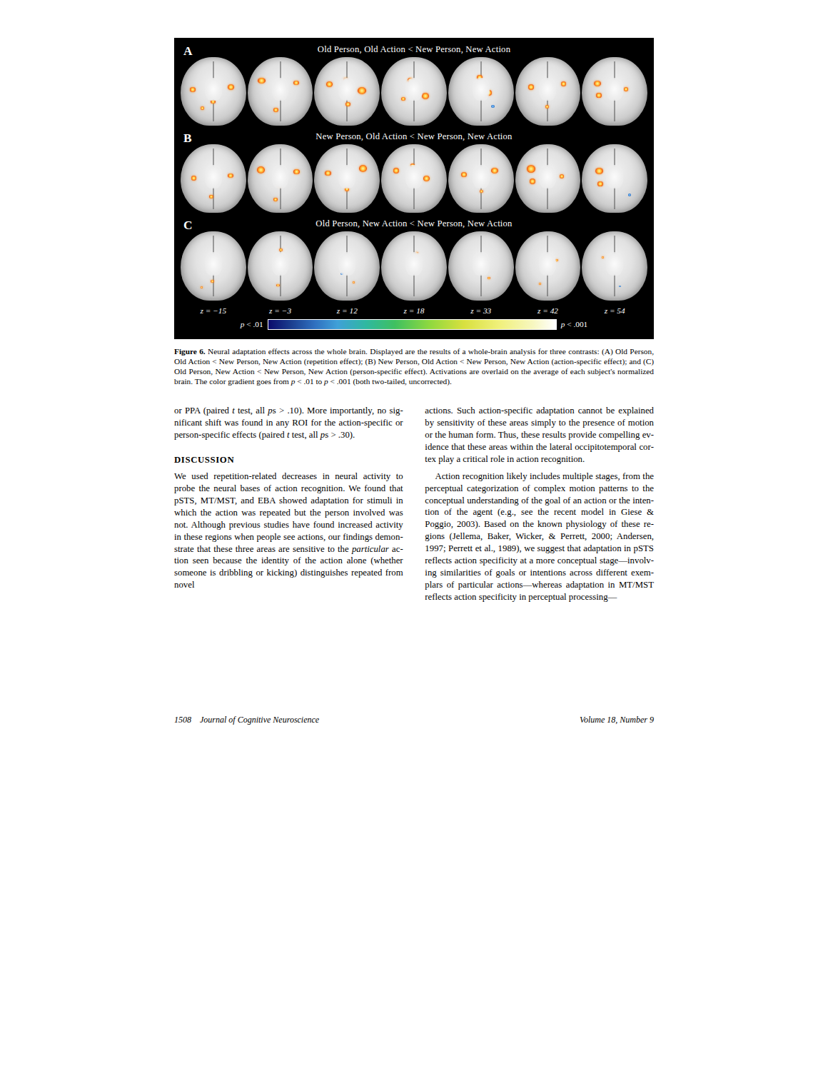A
Old Person, Old Action < New Person, New Action
B
New Person, Old Action < New Person, New Action
C
Old Person, New Action < New Person, New Action
z = −15 z = −3 z = 12 z = 18 z = 33 z = 42 z = 54
p < .01
p < .001
Figure 6. Neural adaptation effects across the whole brain. Displayed are the results of a whole-brain analysis for three contrasts: (A) Old Person, Old Action < New Person, New Action (repetition effect); (B) New Person, Old Action < New Person, New Action (action-specific effect); and (C) Old Person, New Action < New Person, New Action (person-specific effect). Activations are overlaid on the average of each subject's normalized brain. The color gradient goes from p < .01 to p < .001 (both two-tailed, uncorrected).
or PPA (paired t test, all ps > .10). More importantly, no significant shift was found in any ROI for the action-specific or person-specific effects (paired t test, all ps > .30).
DISCUSSION
We used repetition-related decreases in neural activity to probe the neural bases of action recognition. We found that pSTS, MT/MST, and EBA showed adaptation for stimuli in which the action was repeated but the person involved was not. Although previous studies have found increased activity in these regions when people see actions, our findings demonstrate that these three areas are sensitive to the particular action seen because the identity of the action alone (whether someone is dribbling or kicking) distinguishes repeated from novel
actions. Such action-specific adaptation cannot be explained by sensitivity of these areas simply to the presence of motion or the human form. Thus, these results provide compelling evidence that these areas within the lateral occipitotemporal cortex play a critical role in action recognition.
Action recognition likely includes multiple stages, from the perceptual categorization of complex motion patterns to the conceptual understanding of the goal of an action or the intention of the agent (e.g., see the recent model in Giese & Poggio, 2003). Based on the known physiology of these regions (Jellema, Baker, Wicker, & Perrett, 2000; Andersen, 1997; Perrett et al., 1989), we suggest that adaptation in pSTS reflects action specificity at a more conceptual stage—involving similarities of goals or intentions across different exemplars of particular actions—whereas adaptation in MT/MST reflects action specificity in perceptual processing—
1508 Journal of Cognitive Neuroscience
Volume 18, Number 9